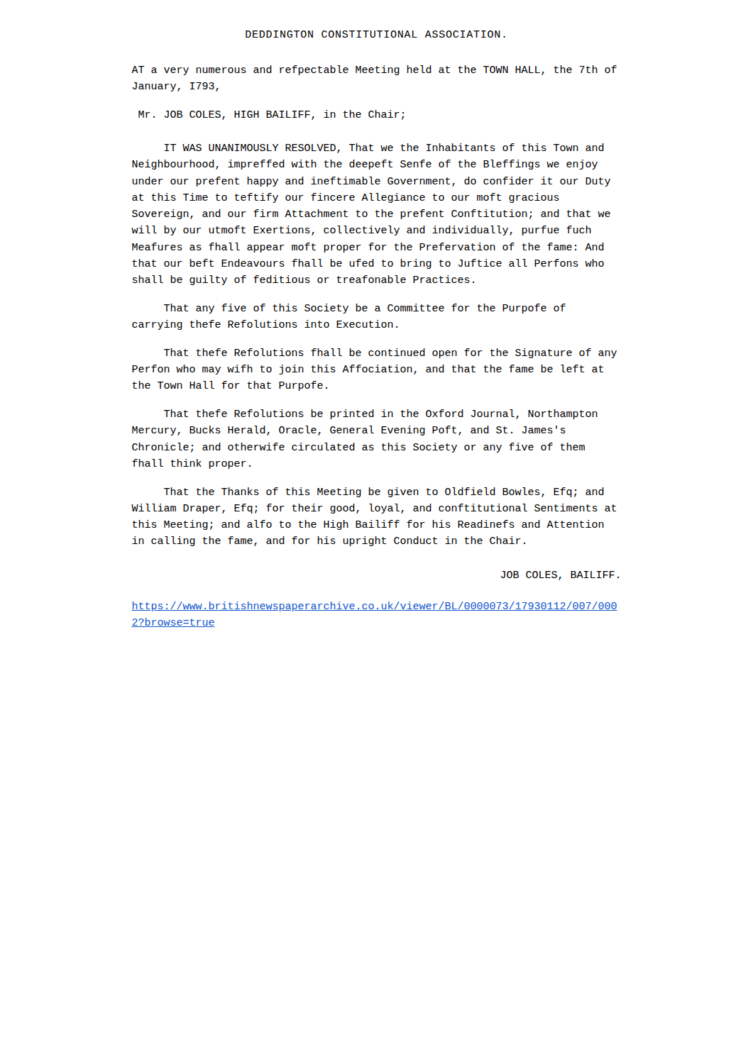DEDDINGTON CONSTITUTIONAL ASSOCIATION.
AT a very numerous and refpectable Meeting held at the TOWN HALL, the 7th of January, I793,
Mr. JOB COLES, HIGH BAILIFF, in the Chair;
IT WAS UNANIMOUSLY RESOLVED, That we the Inhabitants of this Town and Neighbourhood, impreffed with the deepeft Senfe of the Bleffings we enjoy under our prefent happy and ineftimable Government, do confider it our Duty at this Time to teftify our fincere Allegiance to our moft gracious Sovereign, and our firm Attachment to the prefent Conftitution; and that we will by our utmoft Exertions, collectively and individually, purfue fuch Meafures as fhall appear moft proper for the Prefervation of the fame: And that our beft Endeavours fhall be ufed to bring to Juftice all Perfons who shall be guilty of feditious or treafonable Practices.
That any five of this Society be a Committee for the Purpofe of carrying thefe Refolutions into Execution.
That thefe Refolutions fhall be continued open for the Signature of any Perfon who may wifh to join this Affociation, and that the fame be left at the Town Hall for that Purpofe.
That thefe Refolutions be printed in the Oxford Journal, Northampton Mercury, Bucks Herald, Oracle, General Evening Poft, and St. James's Chronicle; and otherwife circulated as this Society or any five of them fhall think proper.
That the Thanks of this Meeting be given to Oldfield Bowles, Efq; and William Draper, Efq; for their good, loyal, and conftitutional Sentiments at this Meeting; and alfo to the High Bailiff for his Readinefs and Attention in calling the fame, and for his upright Conduct in the Chair.
JOB COLES, BAILIFF.
https://www.britishnewspaperarchive.co.uk/viewer/BL/0000073/17930112/007/0002?browse=true